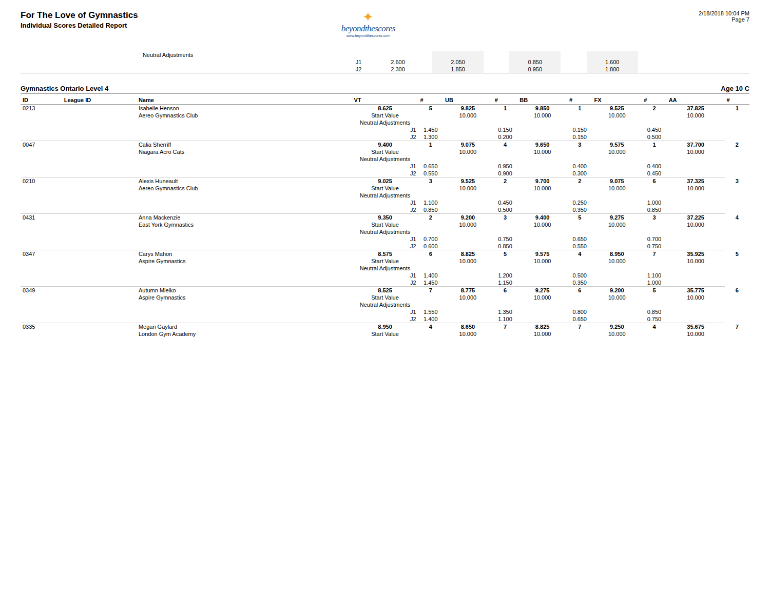For The Love of Gymnastics
Individual Scores Detailed Report
✦
beyondthescores
www.beyondthescores.com
2/18/2018 10:04 PM
Page 7
| | | Neutral Adjustments | | | | | | | | | |
| | | J1 | 2.600 | 2.050 | | 0.850 | | 1.600 | | | |
| | | J2 | 2.300 | 1.850 | | 0.950 | | 1.800 | | | |
Gymnastics Ontario Level 4 Age 10 C
| ID | League ID | Name | VT | # | UB | # | BB | # | FX | # | AA | # |
| --- | --- | --- | --- | --- | --- | --- | --- | --- | --- | --- | --- | --- |
| 0213 | | Isabelle Henson | 8.625 | 5 | 9.825 | 1 | 9.850 | 1 | 9.525 | 2 | 37.825 | 1 |
| | | Aereo Gymnastics Club | Start Value | | 10.000 | | 10.000 | | 10.000 | | 10.000 | |
| | | | Neutral Adjustments | | | | | | | | |
| | | | J1 | 1.450 | | 0.150 | | 0.150 | | 0.450 | |
| | | | J2 | 1.300 | | 0.200 | | 0.150 | | 0.500 | |
| 0047 | | Calia Sherriff | 9.400 | 1 | 9.075 | 4 | 9.650 | 3 | 9.575 | 1 | 37.700 | 2 |
| | | Niagara Acro Cats | Start Value | | 10.000 | | 10.000 | | 10.000 | | 10.000 | |
| | | | Neutral Adjustments | | | | | | | | |
| | | | J1 | 0.650 | | 0.950 | | 0.400 | | 0.400 | |
| | | | J2 | 0.550 | | 0.900 | | 0.300 | | 0.450 | |
| 0210 | | Alexis Huneault | 9.025 | 3 | 9.525 | 2 | 9.700 | 2 | 9.075 | 6 | 37.325 | 3 |
| | | Aereo Gymnastics Club | Start Value | | 10.000 | | 10.000 | | 10.000 | | 10.000 | |
| | | | Neutral Adjustments | | | | | | | | |
| | | | J1 | 1.100 | | 0.450 | | 0.250 | | 1.000 | |
| | | | J2 | 0.850 | | 0.500 | | 0.350 | | 0.850 | |
| 0431 | | Anna Mackenzie | 9.350 | 2 | 9.200 | 3 | 9.400 | 5 | 9.275 | 3 | 37.225 | 4 |
| | | East York Gymnastics | Start Value | | 10.000 | | 10.000 | | 10.000 | | 10.000 | |
| | | | Neutral Adjustments | | | | | | | | |
| | | | J1 | 0.700 | | 0.750 | | 0.650 | | 0.700 | |
| | | | J2 | 0.600 | | 0.850 | | 0.550 | | 0.750 | |
| 0347 | | Carys Mahon | 8.575 | 6 | 8.825 | 5 | 9.575 | 4 | 8.950 | 7 | 35.925 | 5 |
| | | Aspire Gymnastics | Start Value | | 10.000 | | 10.000 | | 10.000 | | 10.000 | |
| | | | Neutral Adjustments | | | | | | | | |
| | | | J1 | 1.400 | | 1.200 | | 0.500 | | 1.100 | |
| | | | J2 | 1.450 | | 1.150 | | 0.350 | | 1.000 | |
| 0349 | | Autumn Mielko | 8.525 | 7 | 8.775 | 6 | 9.275 | 6 | 9.200 | 5 | 35.775 | 6 |
| | | Aspire Gymnastics | Start Value | | 10.000 | | 10.000 | | 10.000 | | 10.000 | |
| | | | Neutral Adjustments | | | | | | | | |
| | | | J1 | 1.550 | | 1.350 | | 0.800 | | 0.850 | |
| | | | J2 | 1.400 | | 1.100 | | 0.650 | | 0.750 | |
| 0335 | | Megan Gaylard | 8.950 | 4 | 8.650 | 7 | 8.825 | 7 | 9.250 | 4 | 35.675 | 7 |
| | | London Gym Academy | Start Value | | 10.000 | | 10.000 | | 10.000 | | 10.000 | |